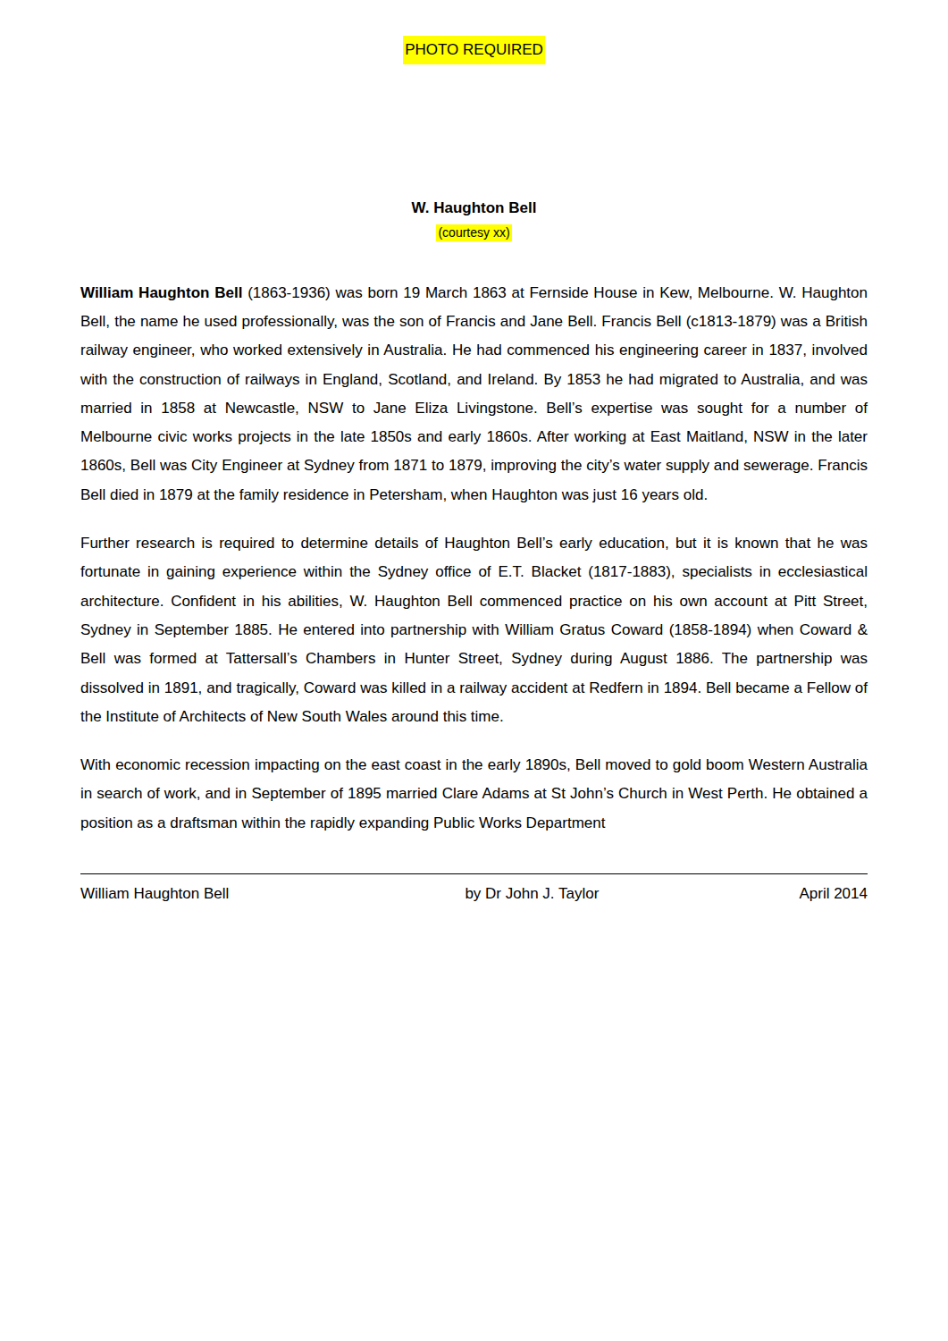PHOTO REQUIRED
W. Haughton Bell
(courtesy xx)
William Haughton Bell (1863-1936) was born 19 March 1863 at Fernside House in Kew, Melbourne. W. Haughton Bell, the name he used professionally, was the son of Francis and Jane Bell. Francis Bell (c1813-1879) was a British railway engineer, who worked extensively in Australia. He had commenced his engineering career in 1837, involved with the construction of railways in England, Scotland, and Ireland. By 1853 he had migrated to Australia, and was married in 1858 at Newcastle, NSW to Jane Eliza Livingstone. Bell’s expertise was sought for a number of Melbourne civic works projects in the late 1850s and early 1860s. After working at East Maitland, NSW in the later 1860s, Bell was City Engineer at Sydney from 1871 to 1879, improving the city’s water supply and sewerage. Francis Bell died in 1879 at the family residence in Petersham, when Haughton was just 16 years old.
Further research is required to determine details of Haughton Bell’s early education, but it is known that he was fortunate in gaining experience within the Sydney office of E.T. Blacket (1817-1883), specialists in ecclesiastical architecture. Confident in his abilities, W. Haughton Bell commenced practice on his own account at Pitt Street, Sydney in September 1885. He entered into partnership with William Gratus Coward (1858-1894) when Coward & Bell was formed at Tattersall’s Chambers in Hunter Street, Sydney during August 1886. The partnership was dissolved in 1891, and tragically, Coward was killed in a railway accident at Redfern in 1894. Bell became a Fellow of the Institute of Architects of New South Wales around this time.
With economic recession impacting on the east coast in the early 1890s, Bell moved to gold boom Western Australia in search of work, and in September of 1895 married Clare Adams at St John’s Church in West Perth. He obtained a position as a draftsman within the rapidly expanding Public Works Department
William Haughton Bell by Dr John J. Taylor April 2014